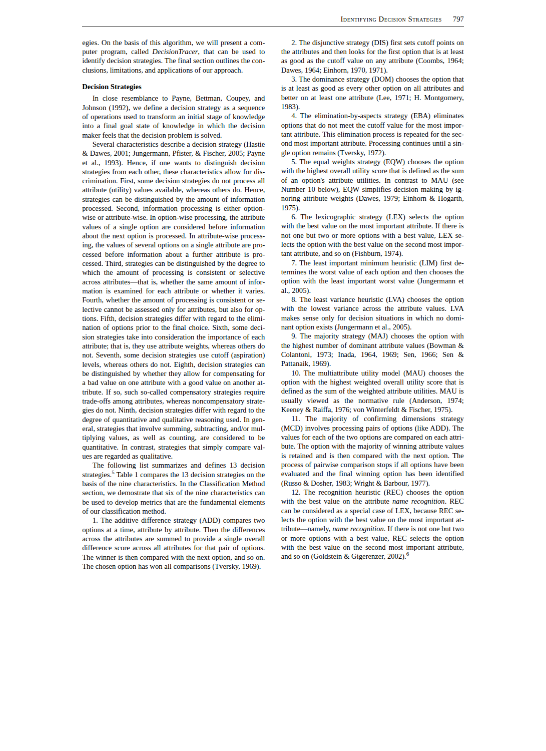Identifying Decision Strategies 797
egies. On the basis of this algorithm, we will present a computer program, called DecisionTracer, that can be used to identify decision strategies. The final section outlines the conclusions, limitations, and applications of our approach.
Decision Strategies
In close resemblance to Payne, Bettman, Coupey, and Johnson (1992), we define a decision strategy as a sequence of operations used to transform an initial stage of knowledge into a final goal state of knowledge in which the decision maker feels that the decision problem is solved.
Several characteristics describe a decision strategy (Hastie & Dawes, 2001; Jungermann, Pfister, & Fischer, 2005; Payne et al., 1993). Hence, if one wants to distinguish decision strategies from each other, these characteristics allow for discrimination. First, some decision strategies do not process all attribute (utility) values available, whereas others do. Hence, strategies can be distinguished by the amount of information processed. Second, information processing is either option-wise or attribute-wise. In option-wise processing, the attribute values of a single option are considered before information about the next option is processed. In attribute-wise processing, the values of several options on a single attribute are processed before information about a further attribute is processed. Third, strategies can be distinguished by the degree to which the amount of processing is consistent or selective across attributes—that is, whether the same amount of information is examined for each attribute or whether it varies. Fourth, whether the amount of processing is consistent or selective cannot be assessed only for attributes, but also for options. Fifth, decision strategies differ with regard to the elimination of options prior to the final choice. Sixth, some decision strategies take into consideration the importance of each attribute; that is, they use attribute weights, whereas others do not. Seventh, some decision strategies use cutoff (aspiration) levels, whereas others do not. Eighth, decision strategies can be distinguished by whether they allow for compensating for a bad value on one attribute with a good value on another attribute. If so, such so-called compensatory strategies require trade-offs among attributes, whereas noncompensatory strategies do not. Ninth, decision strategies differ with regard to the degree of quantitative and qualitative reasoning used. In general, strategies that involve summing, subtracting, and/or multiplying values, as well as counting, are considered to be quantitative. In contrast, strategies that simply compare values are regarded as qualitative.
The following list summarizes and defines 13 decision strategies.5 Table 1 compares the 13 decision strategies on the basis of the nine characteristics. In the Classification Method section, we demostrate that six of the nine characteristics can be used to develop metrics that are the fundamental elements of our classification method.
1. The additive difference strategy (ADD) compares two options at a time, attribute by attribute. Then the differences across the attributes are summed to provide a single overall difference score across all attributes for that pair of options. The winner is then compared with the next option, and so on. The chosen option has won all comparisons (Tversky, 1969).
2. The disjunctive strategy (DIS) first sets cutoff points on the attributes and then looks for the first option that is at least as good as the cutoff value on any attribute (Coombs, 1964; Dawes, 1964; Einhorn, 1970, 1971).
3. The dominance strategy (DOM) chooses the option that is at least as good as every other option on all attributes and better on at least one attribute (Lee, 1971; H. Montgomery, 1983).
4. The elimination-by-aspects strategy (EBA) eliminates options that do not meet the cutoff value for the most important attribute. This elimination process is repeated for the second most important attribute. Processing continues until a single option remains (Tversky, 1972).
5. The equal weights strategy (EQW) chooses the option with the highest overall utility score that is defined as the sum of an option's attribute utilities. In contrast to MAU (see Number 10 below), EQW simplifies decision making by ignoring attribute weights (Dawes, 1979; Einhorn & Hogarth, 1975).
6. The lexicographic strategy (LEX) selects the option with the best value on the most important attribute. If there is not one but two or more options with a best value, LEX selects the option with the best value on the second most important attribute, and so on (Fishburn, 1974).
7. The least important minimum heuristic (LIM) first determines the worst value of each option and then chooses the option with the least important worst value (Jungermann et al., 2005).
8. The least variance heuristic (LVA) chooses the option with the lowest variance across the attribute values. LVA makes sense only for decision situations in which no dominant option exists (Jungermann et al., 2005).
9. The majority strategy (MAJ) chooses the option with the highest number of dominant attribute values (Bowman & Colantoni, 1973; Inada, 1964, 1969; Sen, 1966; Sen & Pattanaik, 1969).
10. The multiattribute utility model (MAU) chooses the option with the highest weighted overall utility score that is defined as the sum of the weighted attribute utilities. MAU is usually viewed as the normative rule (Anderson, 1974; Keeney & Raiffa, 1976; von Winterfeldt & Fischer, 1975).
11. The majority of confirming dimensions strategy (MCD) involves processing pairs of options (like ADD). The values for each of the two options are compared on each attribute. The option with the majority of winning attribute values is retained and is then compared with the next option. The process of pairwise comparison stops if all options have been evaluated and the final winning option has been identified (Russo & Dosher, 1983; Wright & Barbour, 1977).
12. The recognition heuristic (REC) chooses the option with the best value on the attribute name recognition. REC can be considered as a special case of LEX, because REC selects the option with the best value on the most important attribute—namely, name recognition. If there is not one but two or more options with a best value, REC selects the option with the best value on the second most important attribute, and so on (Goldstein & Gigerenzer, 2002).6